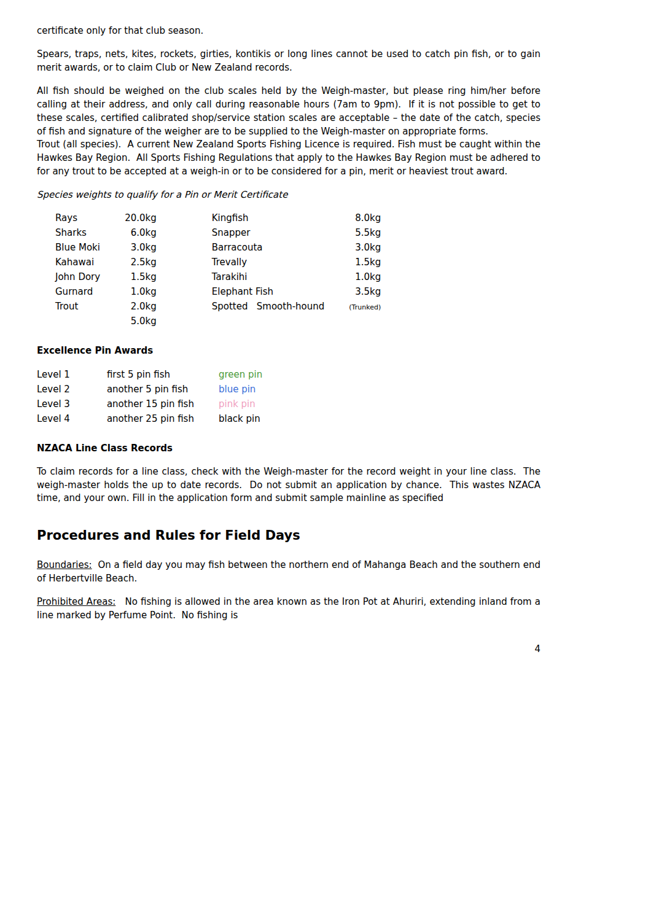certificate only for that club season.
Spears, traps, nets, kites, rockets, girties, kontikis or long lines cannot be used to catch pin fish, or to gain merit awards, or to claim Club or New Zealand records.
All fish should be weighed on the club scales held by the Weigh-master, but please ring him/her before calling at their address, and only call during reasonable hours (7am to 9pm). If it is not possible to get to these scales, certified calibrated shop/service station scales are acceptable – the date of the catch, species of fish and signature of the weigher are to be supplied to the Weigh-master on appropriate forms.
Trout (all species). A current New Zealand Sports Fishing Licence is required. Fish must be caught within the Hawkes Bay Region. All Sports Fishing Regulations that apply to the Hawkes Bay Region must be adhered to for any trout to be accepted at a weigh-in or to be considered for a pin, merit or heaviest trout award.
Species weights to qualify for a Pin or Merit Certificate
| Rays | 20.0kg | Kingfish | 8.0kg |
| Sharks | 6.0kg | Snapper | 5.5kg |
| Blue Moki | 3.0kg | Barracouta | 3.0kg |
| Kahawai | 2.5kg | Trevally | 1.5kg |
| John Dory | 1.5kg | Tarakihi | 1.0kg |
| Gurnard | 1.0kg | Elephant Fish | 3.5kg |
| Trout | 2.0kg | Spotted Smooth-hound | (Trunked) |
| | 5.0kg | | |
Excellence Pin Awards
| Level 1 | first 5 pin fish | green pin |
| Level 2 | another 5 pin fish | blue pin |
| Level 3 | another 15 pin fish | pink pin |
| Level 4 | another 25 pin fish | black pin |
NZACA Line Class Records
To claim records for a line class, check with the Weigh-master for the record weight in your line class. The weigh-master holds the up to date records. Do not submit an application by chance. This wastes NZACA time, and your own. Fill in the application form and submit sample mainline as specified
Procedures and Rules for Field Days
Boundaries: On a field day you may fish between the northern end of Mahanga Beach and the southern end of Herbertville Beach.
Prohibited Areas: No fishing is allowed in the area known as the Iron Pot at Ahuriri, extending inland from a line marked by Perfume Point. No fishing is
4